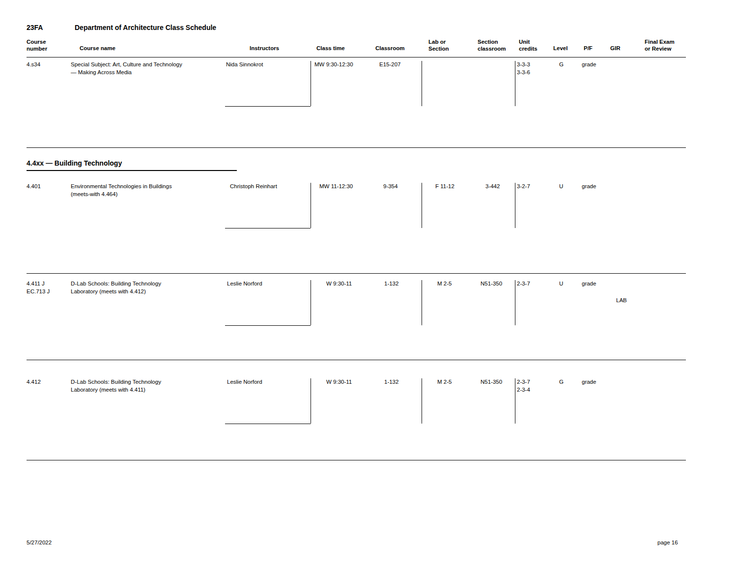23FA
Department of Architecture Class Schedule
Course
number
Course name
Instructors
Class time
Classroom
Lab or
Section
Section
classroom
Unit
credits
Level
P/F
GIR
Final Exam
or Review
4.s34
Special Subject: Art, Culture and Technology
— Making Across Media
Nida Sinnokrot
MW 9:30-12:30
E15-207
3-3-3
3-3-6
G
grade
4.4xx — Building Technology
4.401
Environmental Technologies in Buildings
(meets-with 4.464)
Christoph Reinhart
MW 11-12:30
9-354
F 11-12
3-442
3-2-7
U
grade
4.411 J
EC.713 J
D-Lab Schools: Building Technology
Laboratory (meets with 4.412)
Leslie Norford
W 9:30-11
1-132
M 2-5
N51-350
2-3-7
U
grade
LAB
4.412
D-Lab Schools: Building Technology
Laboratory (meets with 4.411)
Leslie Norford
W 9:30-11
1-132
M 2-5
N51-350
2-3-7
2-3-4
G
grade
5/27/2022
page 16